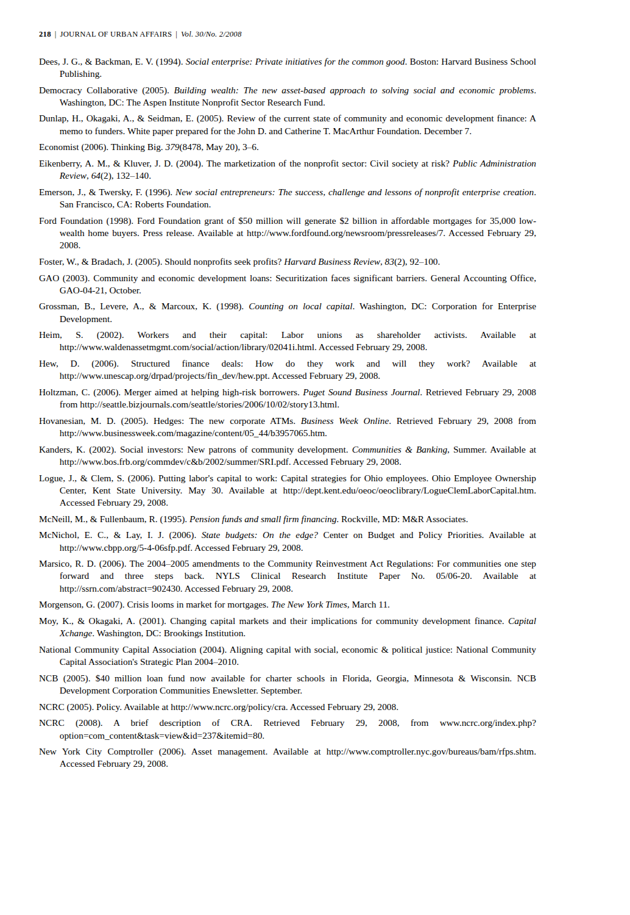218|JOURNAL OF URBAN AFFAIRS|Vol. 30/No. 2/2008
Dees, J. G., & Backman, E. V. (1994). Social enterprise: Private initiatives for the common good. Boston: Harvard Business School Publishing.
Democracy Collaborative (2005). Building wealth: The new asset-based approach to solving social and economic problems. Washington, DC: The Aspen Institute Nonprofit Sector Research Fund.
Dunlap, H., Okagaki, A., & Seidman, E. (2005). Review of the current state of community and economic development finance: A memo to funders. White paper prepared for the John D. and Catherine T. MacArthur Foundation. December 7.
Economist (2006). Thinking Big. 379(8478, May 20), 3–6.
Eikenberry, A. M., & Kluver, J. D. (2004). The marketization of the nonprofit sector: Civil society at risk? Public Administration Review, 64(2), 132–140.
Emerson, J., & Twersky, F. (1996). New social entrepreneurs: The success, challenge and lessons of nonprofit enterprise creation. San Francisco, CA: Roberts Foundation.
Ford Foundation (1998). Ford Foundation grant of $50 million will generate $2 billion in affordable mortgages for 35,000 low-wealth home buyers. Press release. Available at http://www.fordfound.org/newsroom/pressreleases/7. Accessed February 29, 2008.
Foster, W., & Bradach, J. (2005). Should nonprofits seek profits? Harvard Business Review, 83(2), 92–100.
GAO (2003). Community and economic development loans: Securitization faces significant barriers. General Accounting Office, GAO-04-21, October.
Grossman, B., Levere, A., & Marcoux, K. (1998). Counting on local capital. Washington, DC: Corporation for Enterprise Development.
Heim, S. (2002). Workers and their capital: Labor unions as shareholder activists. Available at http://www.waldenassetmgmt.com/social/action/library/02041i.html. Accessed February 29, 2008.
Hew, D. (2006). Structured finance deals: How do they work and will they work? Available at http://www.unescap.org/drpad/projects/fin_dev/hew.ppt. Accessed February 29, 2008.
Holtzman, C. (2006). Merger aimed at helping high-risk borrowers. Puget Sound Business Journal. Retrieved February 29, 2008 from http://seattle.bizjournals.com/seattle/stories/2006/10/02/story13.html.
Hovanesian, M. D. (2005). Hedges: The new corporate ATMs. Business Week Online. Retrieved February 29, 2008 from http://www.businessweek.com/magazine/content/05_44/b3957065.htm.
Kanders, K. (2002). Social investors: New patrons of community development. Communities & Banking, Summer. Available at http://www.bos.frb.org/commdev/c&b/2002/summer/SRI.pdf. Accessed February 29, 2008.
Logue, J., & Clem, S. (2006). Putting labor's capital to work: Capital strategies for Ohio employees. Ohio Employee Ownership Center, Kent State University. May 30. Available at http://dept.kent.edu/oeoc/oeoclibrary/LogueClemLaborCapital.htm. Accessed February 29, 2008.
McNeill, M., & Fullenbaum, R. (1995). Pension funds and small firm financing. Rockville, MD: M&R Associates.
McNichol, E. C., & Lay, I. J. (2006). State budgets: On the edge? Center on Budget and Policy Priorities. Available at http://www.cbpp.org/5-4-06sfp.pdf. Accessed February 29, 2008.
Marsico, R. D. (2006). The 2004–2005 amendments to the Community Reinvestment Act Regulations: For communities one step forward and three steps back. NYLS Clinical Research Institute Paper No. 05/06-20. Available at http://ssrn.com/abstract=902430. Accessed February 29, 2008.
Morgenson, G. (2007). Crisis looms in market for mortgages. The New York Times, March 11.
Moy, K., & Okagaki, A. (2001). Changing capital markets and their implications for community development finance. Capital Xchange. Washington, DC: Brookings Institution.
National Community Capital Association (2004). Aligning capital with social, economic & political justice: National Community Capital Association's Strategic Plan 2004–2010.
NCB (2005). $40 million loan fund now available for charter schools in Florida, Georgia, Minnesota & Wisconsin. NCB Development Corporation Communities Enewsletter. September.
NCRC (2005). Policy. Available at http://www.ncrc.org/policy/cra. Accessed February 29, 2008.
NCRC (2008). A brief description of CRA. Retrieved February 29, 2008, from www.ncrc.org/index.php?option=com_content&task=view&id=237&itemid=80.
New York City Comptroller (2006). Asset management. Available at http://www.comptroller.nyc.gov/bureaus/bam/rfps.shtm. Accessed February 29, 2008.